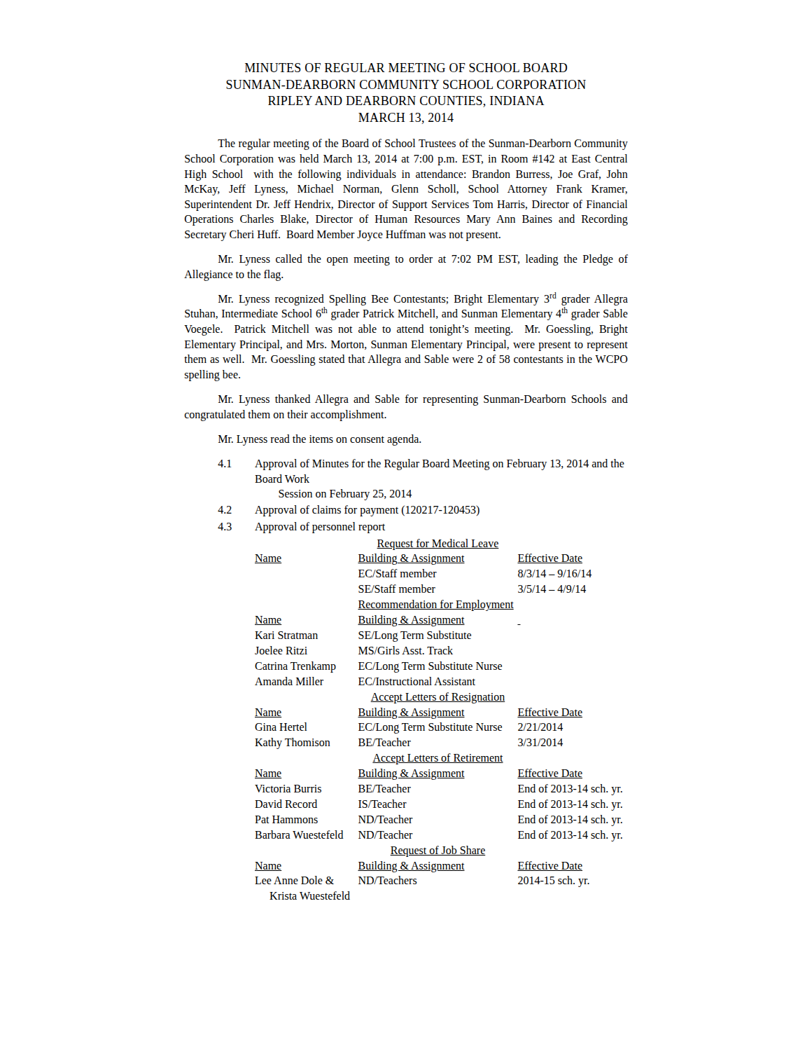MINUTES OF REGULAR MEETING OF SCHOOL BOARD SUNMAN-DEARBORN COMMUNITY SCHOOL CORPORATION RIPLEY AND DEARBORN COUNTIES, INDIANA MARCH 13, 2014
The regular meeting of the Board of School Trustees of the Sunman-Dearborn Community School Corporation was held March 13, 2014 at 7:00 p.m. EST, in Room #142 at East Central High School with the following individuals in attendance: Brandon Burress, Joe Graf, John McKay, Jeff Lyness, Michael Norman, Glenn Scholl, School Attorney Frank Kramer, Superintendent Dr. Jeff Hendrix, Director of Support Services Tom Harris, Director of Financial Operations Charles Blake, Director of Human Resources Mary Ann Baines and Recording Secretary Cheri Huff. Board Member Joyce Huffman was not present.
Mr. Lyness called the open meeting to order at 7:02 PM EST, leading the Pledge of Allegiance to the flag.
Mr. Lyness recognized Spelling Bee Contestants; Bright Elementary 3rd grader Allegra Stuhan, Intermediate School 6th grader Patrick Mitchell, and Sunman Elementary 4th grader Sable Voegele. Patrick Mitchell was not able to attend tonight’s meeting. Mr. Goessling, Bright Elementary Principal, and Mrs. Morton, Sunman Elementary Principal, were present to represent them as well. Mr. Goessling stated that Allegra and Sable were 2 of 58 contestants in the WCPO spelling bee.
Mr. Lyness thanked Allegra and Sable for representing Sunman-Dearborn Schools and congratulated them on their accomplishment.
Mr. Lyness read the items on consent agenda.
4.1
Approval of Minutes for the Regular Board Meeting on February 13, 2014 and the Board Work Session on February 25, 2014
4.2
Approval of claims for payment (120217-120453)
4.3
Approval of personnel report
| | Request for Medical Leave | |
| Name | Building & Assignment | Effective Date |
| | EC/Staff member | 8/3/14 – 9/16/14 |
| | SE/Staff member | 3/5/14 – 4/9/14 |
| | Recommendation for Employment | |
| Name | Building & Assignment | |
| Kari Stratman | SE/Long Term Substitute | |
| Joelee Ritzi | MS/Girls Asst. Track | |
| Catrina Trenkamp | EC/Long Term Substitute Nurse | |
| Amanda Miller | EC/Instructional Assistant | |
| | Accept Letters of Resignation | |
| Name | Building & Assignment | Effective Date |
| Gina Hertel | EC/Long Term Substitute Nurse | 2/21/2014 |
| Kathy Thomison | BE/Teacher | 3/31/2014 |
| | Accept Letters of Retirement | |
| Name | Building & Assignment | Effective Date |
| Victoria Burris | BE/Teacher | End of 2013-14 sch. yr. |
| David Record | IS/Teacher | End of 2013-14 sch. yr. |
| Pat Hammons | ND/Teacher | End of 2013-14 sch. yr. |
| Barbara Wuestefeld | ND/Teacher | End of 2013-14 sch. yr. |
| | Request of Job Share | |
| Name | Building & Assignment | Effective Date |
| Lee Anne Dole & | ND/Teachers | 2014-15 sch. yr. |
| Krista Wuestefeld | | |